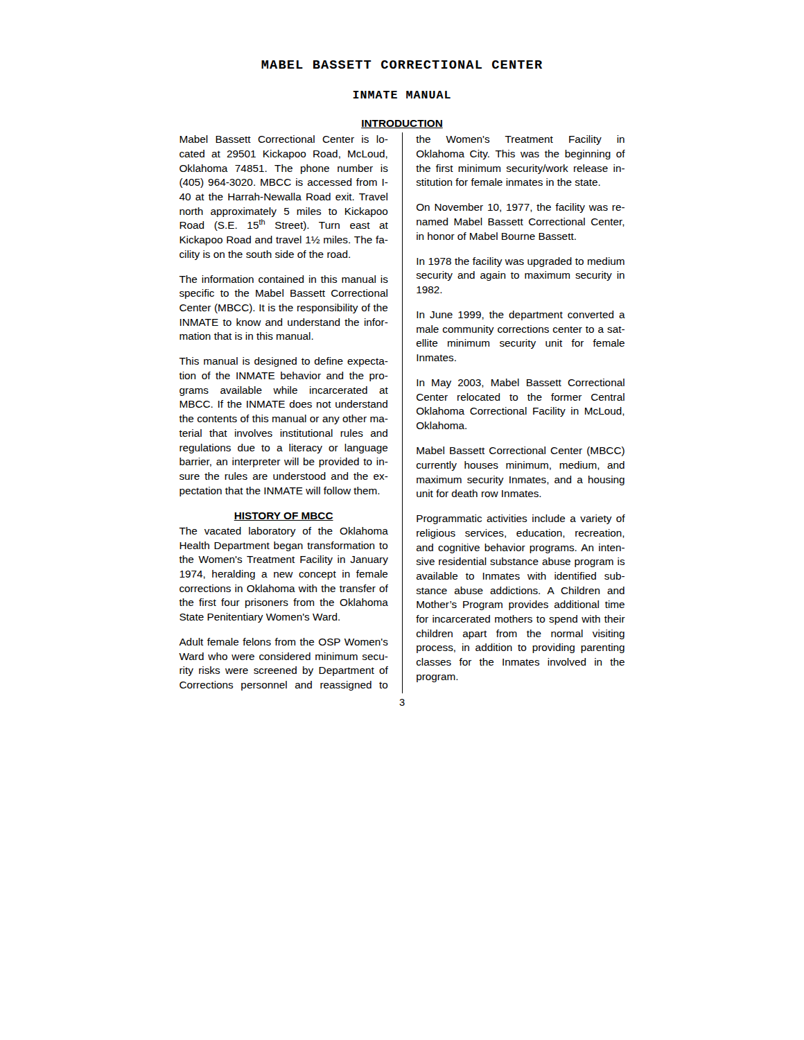MABEL BASSETT CORRECTIONAL CENTER
INMATE MANUAL
INTRODUCTION
Mabel Bassett Correctional Center is located at 29501 Kickapoo Road, McLoud, Oklahoma 74851. The phone number is (405) 964-3020. MBCC is accessed from I-40 at the Harrah-Newalla Road exit. Travel north approximately 5 miles to Kickapoo Road (S.E. 15th Street). Turn east at Kickapoo Road and travel 1½ miles. The facility is on the south side of the road.
The information contained in this manual is specific to the Mabel Bassett Correctional Center (MBCC). It is the responsibility of the INMATE to know and understand the information that is in this manual.
This manual is designed to define expectation of the INMATE behavior and the programs available while incarcerated at MBCC. If the INMATE does not understand the contents of this manual or any other material that involves institutional rules and regulations due to a literacy or language barrier, an interpreter will be provided to insure the rules are understood and the expectation that the INMATE will follow them.
HISTORY OF MBCC
The vacated laboratory of the Oklahoma Health Department began transformation to the Women's Treatment Facility in January 1974, heralding a new concept in female corrections in Oklahoma with the transfer of the first four prisoners from the Oklahoma State Penitentiary Women's Ward.
Adult female felons from the OSP Women's Ward who were considered minimum security risks were screened by Department of Corrections personnel and reassigned to the Women's Treatment Facility in Oklahoma City. This was the beginning of the first minimum security/work release institution for female inmates in the state.
On November 10, 1977, the facility was renamed Mabel Bassett Correctional Center, in honor of Mabel Bourne Bassett.
In 1978 the facility was upgraded to medium security and again to maximum security in 1982.
In June 1999, the department converted a male community corrections center to a satellite minimum security unit for female Inmates.
In May 2003, Mabel Bassett Correctional Center relocated to the former Central Oklahoma Correctional Facility in McLoud, Oklahoma.
Mabel Bassett Correctional Center (MBCC) currently houses minimum, medium, and maximum security Inmates, and a housing unit for death row Inmates.
Programmatic activities include a variety of religious services, education, recreation, and cognitive behavior programs. An intensive residential substance abuse program is available to Inmates with identified substance abuse addictions. A Children and Mother’s Program provides additional time for incarcerated mothers to spend with their children apart from the normal visiting process, in addition to providing parenting classes for the Inmates involved in the program.
3